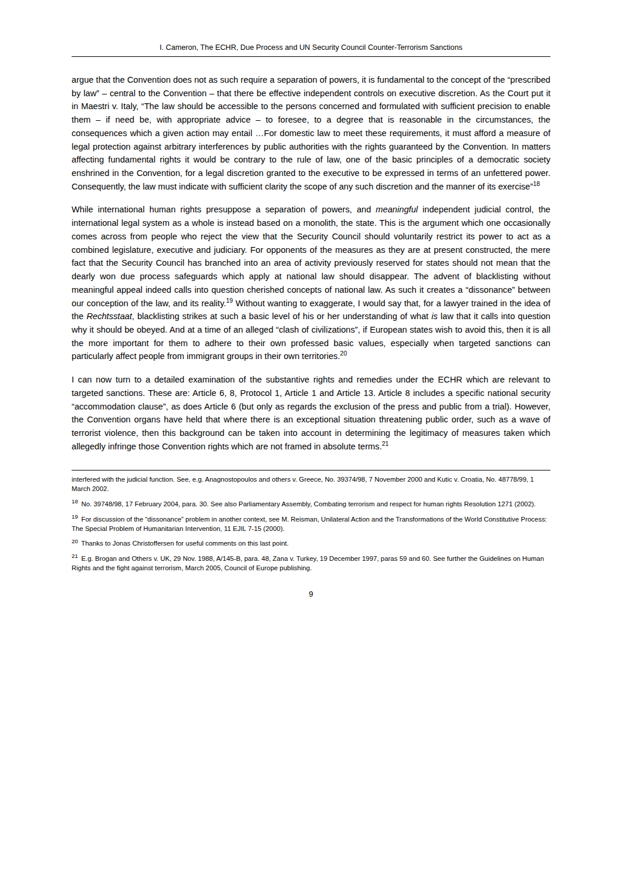I. Cameron, The ECHR, Due Process and UN Security Council Counter-Terrorism Sanctions
argue that the Convention does not as such require a separation of powers, it is fundamental to the concept of the “prescribed by law” – central to the Convention – that there be effective independent controls on executive discretion. As the Court put it in Maestri v. Italy, “The law should be accessible to the persons concerned and formulated with sufficient precision to enable them – if need be, with appropriate advice – to foresee, to a degree that is reasonable in the circumstances, the consequences which a given action may entail …For domestic law to meet these requirements, it must afford a measure of legal protection against arbitrary interferences by public authorities with the rights guaranteed by the Convention. In matters affecting fundamental rights it would be contrary to the rule of law, one of the basic principles of a democratic society enshrined in the Convention, for a legal discretion granted to the executive to be expressed in terms of an unfettered power. Consequently, the law must indicate with sufficient clarity the scope of any such discretion and the manner of its exercise”18
While international human rights presuppose a separation of powers, and meaningful independent judicial control, the international legal system as a whole is instead based on a monolith, the state. This is the argument which one occasionally comes across from people who reject the view that the Security Council should voluntarily restrict its power to act as a combined legislature, executive and judiciary. For opponents of the measures as they are at present constructed, the mere fact that the Security Council has branched into an area of activity previously reserved for states should not mean that the dearly won due process safeguards which apply at national law should disappear. The advent of blacklisting without meaningful appeal indeed calls into question cherished concepts of national law. As such it creates a “dissonance” between our conception of the law, and its reality.19 Without wanting to exaggerate, I would say that, for a lawyer trained in the idea of the Rechtsstaat, blacklisting strikes at such a basic level of his or her understanding of what is law that it calls into question why it should be obeyed. And at a time of an alleged “clash of civilizations”, if European states wish to avoid this, then it is all the more important for them to adhere to their own professed basic values, especially when targeted sanctions can particularly affect people from immigrant groups in their own territories.20
I can now turn to a detailed examination of the substantive rights and remedies under the ECHR which are relevant to targeted sanctions. These are: Article 6, 8, Protocol 1, Article 1 and Article 13. Article 8 includes a specific national security “accommodation clause”, as does Article 6 (but only as regards the exclusion of the press and public from a trial). However, the Convention organs have held that where there is an exceptional situation threatening public order, such as a wave of terrorist violence, then this background can be taken into account in determining the legitimacy of measures taken which allegedly infringe those Convention rights which are not framed in absolute terms.21
interfered with the judicial function. See, e.g. Anagnostopoulos and others v. Greece, No. 39374/98, 7 November 2000 and Kutic v. Croatia, No. 48778/99, 1 March 2002.
18 No. 39748/98, 17 February 2004, para. 30. See also Parliamentary Assembly, Combating terrorism and respect for human rights Resolution 1271 (2002).
19 For discussion of the “dissonance” problem in another context, see M. Reisman, Unilateral Action and the Transformations of the World Constitutive Process: The Special Problem of Humanitarian Intervention, 11 EJIL 7-15 (2000).
20 Thanks to Jonas Christoffersen for useful comments on this last point.
21 E.g. Brogan and Others v. UK, 29 Nov. 1988, A/145-B, para. 48, Zana v. Turkey, 19 December 1997, paras 59 and 60. See further the Guidelines on Human Rights and the fight against terrorism, March 2005, Council of Europe publishing.
9